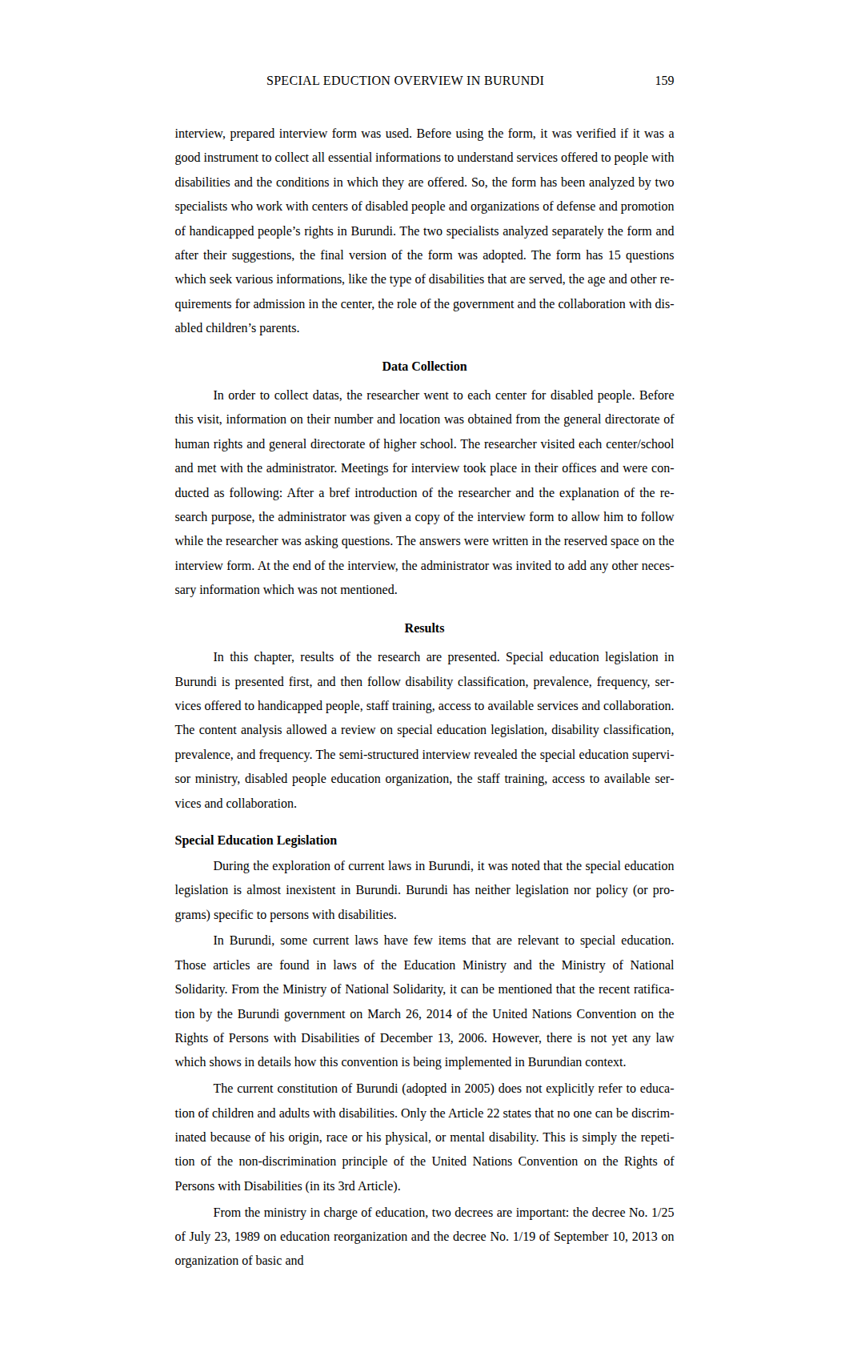SPECIAL EDUCTION OVERVIEW IN BURUNDI 159
interview, prepared interview form was used. Before using the form, it was verified if it was a good instrument to collect all essential informations to understand services offered to people with disabilities and the conditions in which they are offered. So, the form has been analyzed by two specialists who work with centers of disabled people and organizations of defense and promotion of handicapped people’s rights in Burundi. The two specialists analyzed separately the form and after their suggestions, the final version of the form was adopted. The form has 15 questions which seek various informations, like the type of disabilities that are served, the age and other requirements for admission in the center, the role of the government and the collaboration with disabled children’s parents.
Data Collection
In order to collect datas, the researcher went to each center for disabled people. Before this visit, information on their number and location was obtained from the general directorate of human rights and general directorate of higher school. The researcher visited each center/school and met with the administrator. Meetings for interview took place in their offices and were conducted as following: After a bref introduction of the researcher and the explanation of the research purpose, the administrator was given a copy of the interview form to allow him to follow while the researcher was asking questions. The answers were written in the reserved space on the interview form. At the end of the interview, the administrator was invited to add any other necessary information which was not mentioned.
Results
In this chapter, results of the research are presented. Special education legislation in Burundi is presented first, and then follow disability classification, prevalence, frequency, services offered to handicapped people, staff training, access to available services and collaboration. The content analysis allowed a review on special education legislation, disability classification, prevalence, and frequency. The semi-structured interview revealed the special education supervisor ministry, disabled people education organization, the staff training, access to available services and collaboration.
Special Education Legislation
During the exploration of current laws in Burundi, it was noted that the special education legislation is almost inexistent in Burundi. Burundi has neither legislation nor policy (or programs) specific to persons with disabilities.
In Burundi, some current laws have few items that are relevant to special education. Those articles are found in laws of the Education Ministry and the Ministry of National Solidarity. From the Ministry of National Solidarity, it can be mentioned that the recent ratification by the Burundi government on March 26, 2014 of the United Nations Convention on the Rights of Persons with Disabilities of December 13, 2006. However, there is not yet any law which shows in details how this convention is being implemented in Burundian context.
The current constitution of Burundi (adopted in 2005) does not explicitly refer to education of children and adults with disabilities. Only the Article 22 states that no one can be discriminated because of his origin, race or his physical, or mental disability. This is simply the repetition of the non-discrimination principle of the United Nations Convention on the Rights of Persons with Disabilities (in its 3rd Article).
From the ministry in charge of education, two decrees are important: the decree No. 1/25 of July 23, 1989 on education reorganization and the decree No. 1/19 of September 10, 2013 on organization of basic and